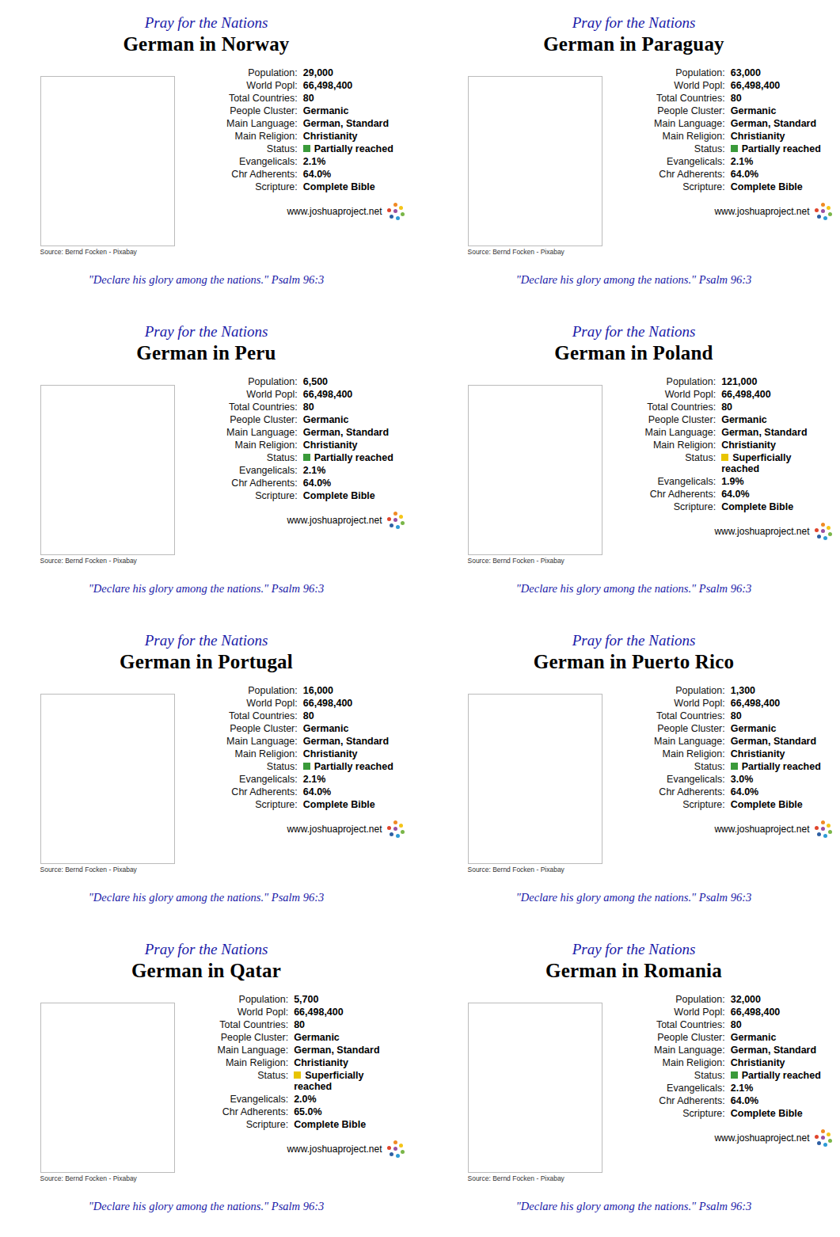Pray for the Nations
German in Norway
Source: Bernd Focken - Pixabay
| Population: | 29,000 |
| World Popl: | 66,498,400 |
| Total Countries: | 80 |
| People Cluster: | Germanic |
| Main Language: | German, Standard |
| Main Religion: | Christianity |
| Status: | Partially reached |
| Evangelicals: | 2.1% |
| Chr Adherents: | 64.0% |
| Scripture: | Complete Bible |
www.joshuaproject.net
"Declare his glory among the nations." Psalm 96:3
Pray for the Nations
German in Paraguay
Source: Bernd Focken - Pixabay
| Population: | 63,000 |
| World Popl: | 66,498,400 |
| Total Countries: | 80 |
| People Cluster: | Germanic |
| Main Language: | German, Standard |
| Main Religion: | Christianity |
| Status: | Partially reached |
| Evangelicals: | 2.1% |
| Chr Adherents: | 64.0% |
| Scripture: | Complete Bible |
www.joshuaproject.net
"Declare his glory among the nations." Psalm 96:3
Pray for the Nations
German in Peru
Source: Bernd Focken - Pixabay
| Population: | 6,500 |
| World Popl: | 66,498,400 |
| Total Countries: | 80 |
| People Cluster: | Germanic |
| Main Language: | German, Standard |
| Main Religion: | Christianity |
| Status: | Partially reached |
| Evangelicals: | 2.1% |
| Chr Adherents: | 64.0% |
| Scripture: | Complete Bible |
www.joshuaproject.net
"Declare his glory among the nations." Psalm 96:3
Pray for the Nations
German in Poland
Source: Bernd Focken - Pixabay
| Population: | 121,000 |
| World Popl: | 66,498,400 |
| Total Countries: | 80 |
| People Cluster: | Germanic |
| Main Language: | German, Standard |
| Main Religion: | Christianity |
| Status: | Superficially reached |
| Evangelicals: | 1.9% |
| Chr Adherents: | 64.0% |
| Scripture: | Complete Bible |
www.joshuaproject.net
"Declare his glory among the nations." Psalm 96:3
Pray for the Nations
German in Portugal
Source: Bernd Focken - Pixabay
| Population: | 16,000 |
| World Popl: | 66,498,400 |
| Total Countries: | 80 |
| People Cluster: | Germanic |
| Main Language: | German, Standard |
| Main Religion: | Christianity |
| Status: | Partially reached |
| Evangelicals: | 2.1% |
| Chr Adherents: | 64.0% |
| Scripture: | Complete Bible |
www.joshuaproject.net
"Declare his glory among the nations." Psalm 96:3
Pray for the Nations
German in Puerto Rico
Source: Bernd Focken - Pixabay
| Population: | 1,300 |
| World Popl: | 66,498,400 |
| Total Countries: | 80 |
| People Cluster: | Germanic |
| Main Language: | German, Standard |
| Main Religion: | Christianity |
| Status: | Partially reached |
| Evangelicals: | 3.0% |
| Chr Adherents: | 64.0% |
| Scripture: | Complete Bible |
www.joshuaproject.net
"Declare his glory among the nations." Psalm 96:3
Pray for the Nations
German in Qatar
Source: Bernd Focken - Pixabay
| Population: | 5,700 |
| World Popl: | 66,498,400 |
| Total Countries: | 80 |
| People Cluster: | Germanic |
| Main Language: | German, Standard |
| Main Religion: | Christianity |
| Status: | Superficially reached |
| Evangelicals: | 2.0% |
| Chr Adherents: | 65.0% |
| Scripture: | Complete Bible |
www.joshuaproject.net
"Declare his glory among the nations." Psalm 96:3
Pray for the Nations
German in Romania
Source: Bernd Focken - Pixabay
| Population: | 32,000 |
| World Popl: | 66,498,400 |
| Total Countries: | 80 |
| People Cluster: | Germanic |
| Main Language: | German, Standard |
| Main Religion: | Christianity |
| Status: | Partially reached |
| Evangelicals: | 2.1% |
| Chr Adherents: | 64.0% |
| Scripture: | Complete Bible |
www.joshuaproject.net
"Declare his glory among the nations." Psalm 96:3